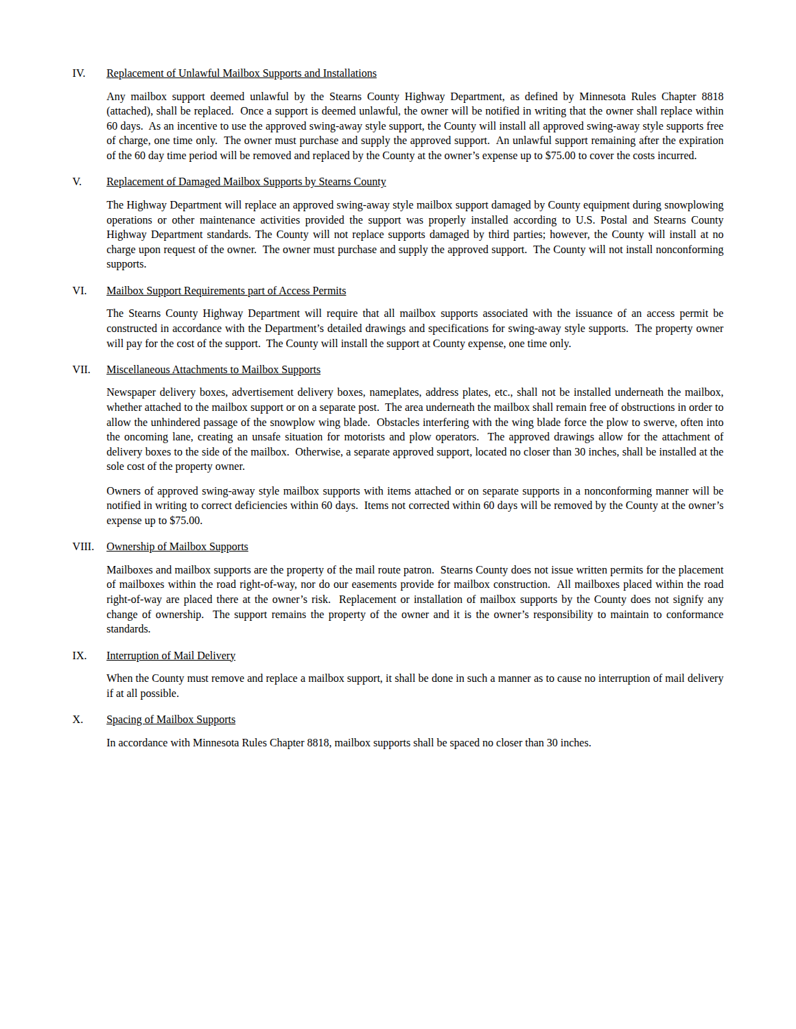IV. Replacement of Unlawful Mailbox Supports and Installations
Any mailbox support deemed unlawful by the Stearns County Highway Department, as defined by Minnesota Rules Chapter 8818 (attached), shall be replaced. Once a support is deemed unlawful, the owner will be notified in writing that the owner shall replace within 60 days. As an incentive to use the approved swing-away style support, the County will install all approved swing-away style supports free of charge, one time only. The owner must purchase and supply the approved support. An unlawful support remaining after the expiration of the 60 day time period will be removed and replaced by the County at the owner’s expense up to $75.00 to cover the costs incurred.
V. Replacement of Damaged Mailbox Supports by Stearns County
The Highway Department will replace an approved swing-away style mailbox support damaged by County equipment during snowplowing operations or other maintenance activities provided the support was properly installed according to U.S. Postal and Stearns County Highway Department standards. The County will not replace supports damaged by third parties; however, the County will install at no charge upon request of the owner. The owner must purchase and supply the approved support. The County will not install nonconforming supports.
VI. Mailbox Support Requirements part of Access Permits
The Stearns County Highway Department will require that all mailbox supports associated with the issuance of an access permit be constructed in accordance with the Department’s detailed drawings and specifications for swing-away style supports. The property owner will pay for the cost of the support. The County will install the support at County expense, one time only.
VII. Miscellaneous Attachments to Mailbox Supports
Newspaper delivery boxes, advertisement delivery boxes, nameplates, address plates, etc., shall not be installed underneath the mailbox, whether attached to the mailbox support or on a separate post. The area underneath the mailbox shall remain free of obstructions in order to allow the unhindered passage of the snowplow wing blade. Obstacles interfering with the wing blade force the plow to swerve, often into the oncoming lane, creating an unsafe situation for motorists and plow operators. The approved drawings allow for the attachment of delivery boxes to the side of the mailbox. Otherwise, a separate approved support, located no closer than 30 inches, shall be installed at the sole cost of the property owner.
Owners of approved swing-away style mailbox supports with items attached or on separate supports in a nonconforming manner will be notified in writing to correct deficiencies within 60 days. Items not corrected within 60 days will be removed by the County at the owner’s expense up to $75.00.
VIII. Ownership of Mailbox Supports
Mailboxes and mailbox supports are the property of the mail route patron. Stearns County does not issue written permits for the placement of mailboxes within the road right-of-way, nor do our easements provide for mailbox construction. All mailboxes placed within the road right-of-way are placed there at the owner’s risk. Replacement or installation of mailbox supports by the County does not signify any change of ownership. The support remains the property of the owner and it is the owner’s responsibility to maintain to conformance standards.
IX. Interruption of Mail Delivery
When the County must remove and replace a mailbox support, it shall be done in such a manner as to cause no interruption of mail delivery if at all possible.
X. Spacing of Mailbox Supports
In accordance with Minnesota Rules Chapter 8818, mailbox supports shall be spaced no closer than 30 inches.